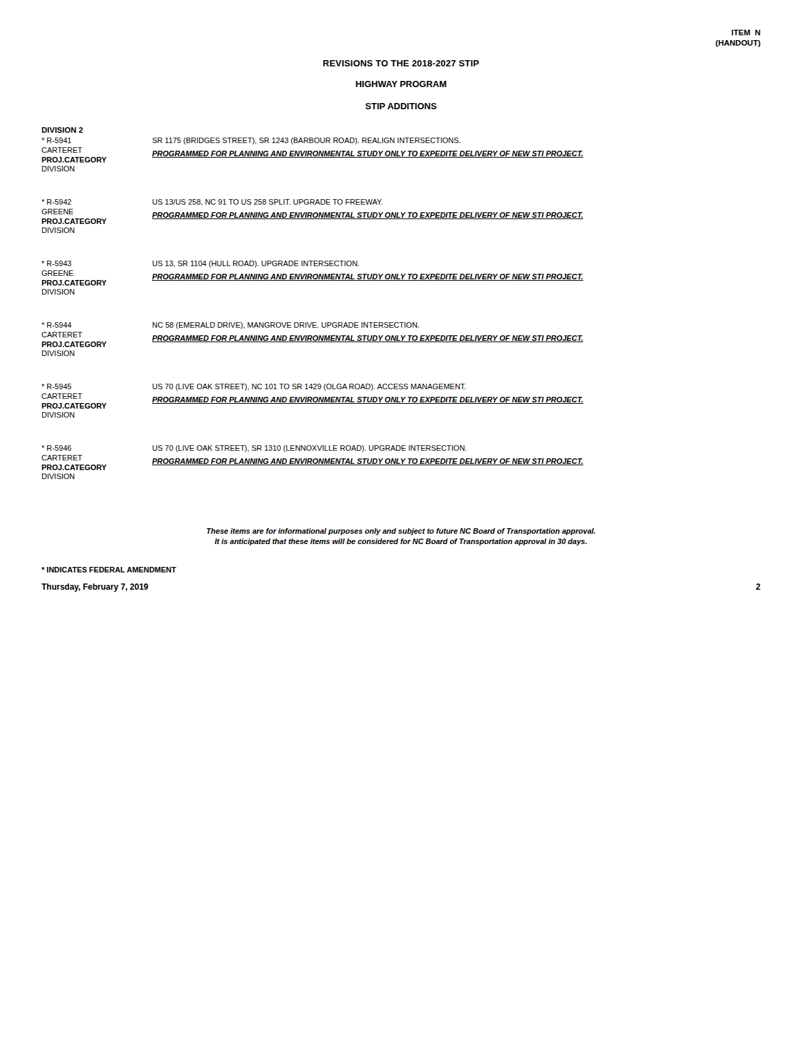ITEM N
(HANDOUT)
REVISIONS TO THE 2018-2027 STIP
HIGHWAY PROGRAM
STIP ADDITIONS
DIVISION 2
| * R-5941 CARTERET PROJ.CATEGORY DIVISION | SR 1175 (BRIDGES STREET), SR 1243 (BARBOUR ROAD). REALIGN INTERSECTIONS. PROGRAMMED FOR PLANNING AND ENVIRONMENTAL STUDY ONLY TO EXPEDITE DELIVERY OF NEW STI PROJECT. |
| * R-5942 GREENE PROJ.CATEGORY DIVISION | US 13/US 258, NC 91 TO US 258 SPLIT. UPGRADE TO FREEWAY. PROGRAMMED FOR PLANNING AND ENVIRONMENTAL STUDY ONLY TO EXPEDITE DELIVERY OF NEW STI PROJECT. |
| * R-5943 GREENE PROJ.CATEGORY DIVISION | US 13, SR 1104 (HULL ROAD). UPGRADE INTERSECTION. PROGRAMMED FOR PLANNING AND ENVIRONMENTAL STUDY ONLY TO EXPEDITE DELIVERY OF NEW STI PROJECT. |
| * R-5944 CARTERET PROJ.CATEGORY DIVISION | NC 58 (EMERALD DRIVE), MANGROVE DRIVE. UPGRADE INTERSECTION. PROGRAMMED FOR PLANNING AND ENVIRONMENTAL STUDY ONLY TO EXPEDITE DELIVERY OF NEW STI PROJECT. |
| * R-5945 CARTERET PROJ.CATEGORY DIVISION | US 70 (LIVE OAK STREET), NC 101 TO SR 1429 (OLGA ROAD). ACCESS MANAGEMENT. PROGRAMMED FOR PLANNING AND ENVIRONMENTAL STUDY ONLY TO EXPEDITE DELIVERY OF NEW STI PROJECT. |
| * R-5946 CARTERET PROJ.CATEGORY DIVISION | US 70 (LIVE OAK STREET), SR 1310 (LENNOXVILLE ROAD). UPGRADE INTERSECTION. PROGRAMMED FOR PLANNING AND ENVIRONMENTAL STUDY ONLY TO EXPEDITE DELIVERY OF NEW STI PROJECT. |
These items are for informational purposes only and subject to future NC Board of Transportation approval.
It is anticipated that these items will be considered for NC Board of Transportation approval in 30 days.
* INDICATES FEDERAL AMENDMENT
Thursday, February 7, 2019 2